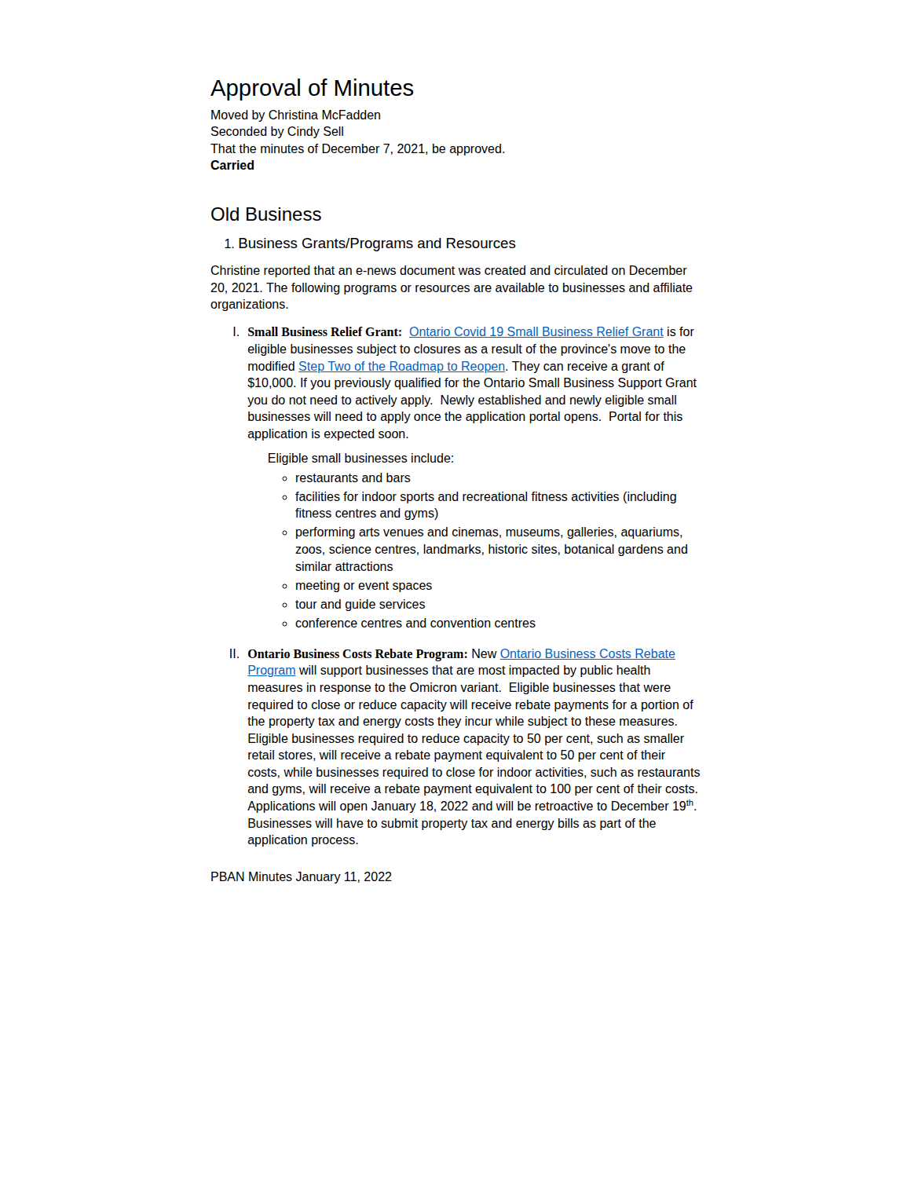Approval of Minutes
Moved by Christina McFadden
Seconded by Cindy Sell
That the minutes of December 7, 2021, be approved.
Carried
Old Business
Business Grants/Programs and Resources
Christine reported that an e-news document was created and circulated on December 20, 2021. The following programs or resources are available to businesses and affiliate organizations.
Small Business Relief Grant: Ontario Covid 19 Small Business Relief Grant is for eligible businesses subject to closures as a result of the province's move to the modified Step Two of the Roadmap to Reopen. They can receive a grant of $10,000. If you previously qualified for the Ontario Small Business Support Grant you do not need to actively apply. Newly established and newly eligible small businesses will need to apply once the application portal opens. Portal for this application is expected soon.
Eligible small businesses include:
restaurants and bars
facilities for indoor sports and recreational fitness activities (including fitness centres and gyms)
performing arts venues and cinemas, museums, galleries, aquariums, zoos, science centres, landmarks, historic sites, botanical gardens and similar attractions
meeting or event spaces
tour and guide services
conference centres and convention centres
Ontario Business Costs Rebate Program: New Ontario Business Costs Rebate Program will support businesses that are most impacted by public health measures in response to the Omicron variant. Eligible businesses that were required to close or reduce capacity will receive rebate payments for a portion of the property tax and energy costs they incur while subject to these measures. Eligible businesses required to reduce capacity to 50 per cent, such as smaller retail stores, will receive a rebate payment equivalent to 50 per cent of their costs, while businesses required to close for indoor activities, such as restaurants and gyms, will receive a rebate payment equivalent to 100 per cent of their costs. Applications will open January 18, 2022 and will be retroactive to December 19th. Businesses will have to submit property tax and energy bills as part of the application process.
PBAN Minutes January 11, 2022